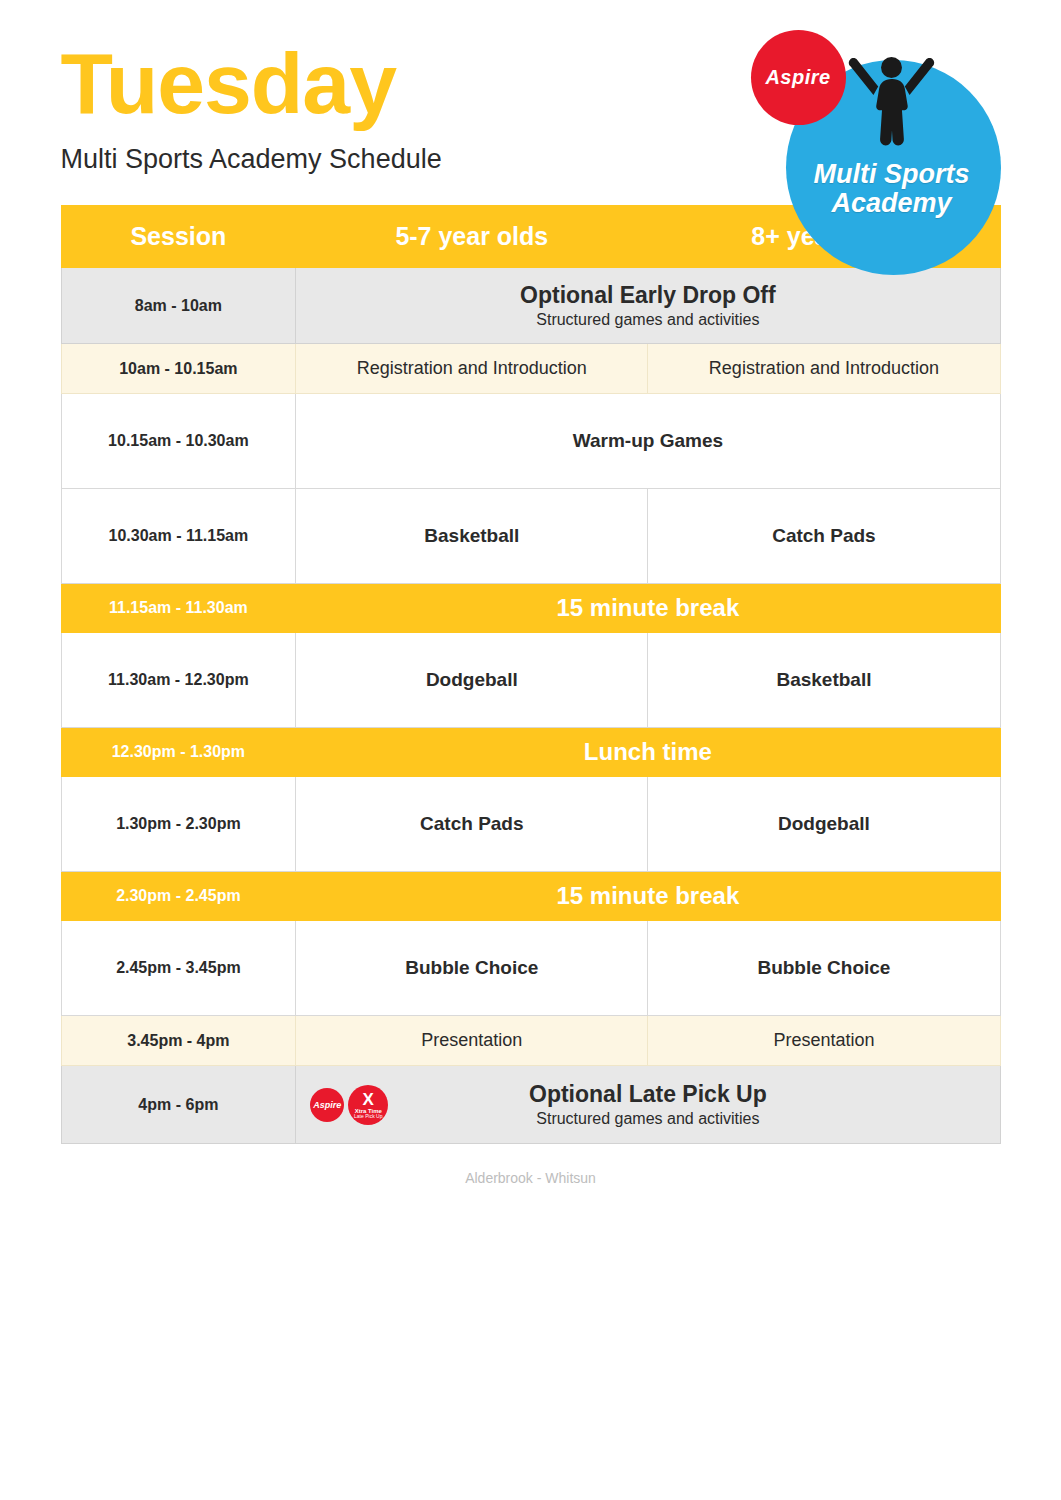Tuesday
Multi Sports Academy Schedule
Aspire
Multi Sports
Academy
| Session | 5-7 year olds | 8+ year olds |
| --- | --- | --- |
| 8am - 10am | Optional Early Drop Off Structured games and activities |
| 10am - 10.15am | Registration and Introduction | Registration and Introduction |
| 10.15am - 10.30am | Warm-up Games |
| 10.30am - 11.15am | Basketball | Catch Pads |
| 11.15am - 11.30am | 15 minute break |
| 11.30am - 12.30pm | Dodgeball | Basketball |
| 12.30pm - 1.30pm | Lunch time |
| 1.30pm - 2.30pm | Catch Pads | Dodgeball |
| 2.30pm - 2.45pm | 15 minute break |
| 2.45pm - 3.45pm | Bubble Choice | Bubble Choice |
| 3.45pm - 4pm | Presentation | Presentation |
| 4pm - 6pm | Aspire X Xtra Time Late Pick Up Optional Late Pick Up Structured games and activities |
Alderbrook - Whitsun